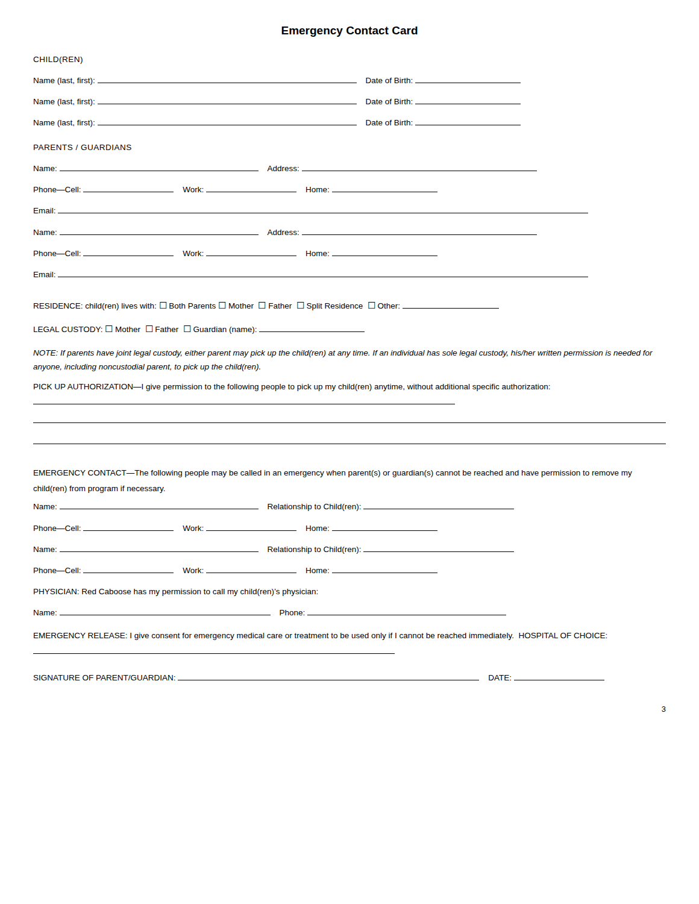Emergency Contact Card
CHILD(REN)
Name (last, first): Date of Birth:
Name (last, first): Date of Birth:
Name (last, first): Date of Birth:
PARENTS / GUARDIANS
Name: Address:
Phone—Cell: Work: Home:
Email:
Name: Address:
Phone—Cell: Work: Home:
Email:
RESIDENCE: child(ren) lives with: ☐ Both Parents ☐ Mother ☐ Father ☐ Split Residence ☐ Other:
LEGAL CUSTODY: ☐ Mother ☐ Father ☐ Guardian (name):
NOTE: If parents have joint legal custody, either parent may pick up the child(ren) at any time. If an individual has sole legal custody, his/her written permission is needed for anyone, including noncustodial parent, to pick up the child(ren).
PICK UP AUTHORIZATION—I give permission to the following people to pick up my child(ren) anytime, without additional specific authorization:
EMERGENCY CONTACT—The following people may be called in an emergency when parent(s) or guardian(s) cannot be reached and have permission to remove my child(ren) from program if necessary.
Name: Relationship to Child(ren):
Phone—Cell: Work: Home:
Name: Relationship to Child(ren):
Phone—Cell: Work: Home:
PHYSICIAN: Red Caboose has my permission to call my child(ren)’s physician:
Name: Phone:
EMERGENCY RELEASE: I give consent for emergency medical care or treatment to be used only if I cannot be reached immediately. HOSPITAL OF CHOICE:
SIGNATURE OF PARENT/GUARDIAN: DATE:
3